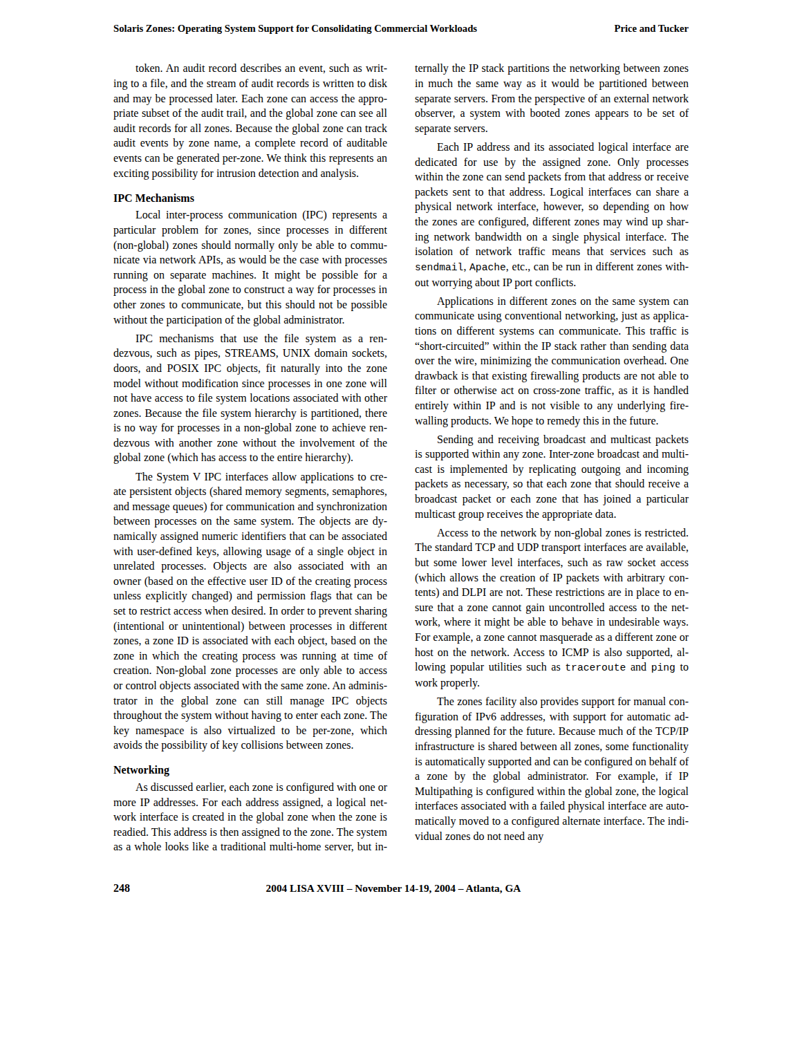Solaris Zones: Operating System Support for Consolidating Commercial Workloads Price and Tucker
token. An audit record describes an event, such as writing to a file, and the stream of audit records is written to disk and may be processed later. Each zone can access the appropriate subset of the audit trail, and the global zone can see all audit records for all zones. Because the global zone can track audit events by zone name, a complete record of auditable events can be generated per-zone. We think this represents an exciting possibility for intrusion detection and analysis.
IPC Mechanisms
Local inter-process communication (IPC) represents a particular problem for zones, since processes in different (non-global) zones should normally only be able to communicate via network APIs, as would be the case with processes running on separate machines. It might be possible for a process in the global zone to construct a way for processes in other zones to communicate, but this should not be possible without the participation of the global administrator.
IPC mechanisms that use the file system as a rendezvous, such as pipes, STREAMS, UNIX domain sockets, doors, and POSIX IPC objects, fit naturally into the zone model without modification since processes in one zone will not have access to file system locations associated with other zones. Because the file system hierarchy is partitioned, there is no way for processes in a non-global zone to achieve rendezvous with another zone without the involvement of the global zone (which has access to the entire hierarchy).
The System V IPC interfaces allow applications to create persistent objects (shared memory segments, semaphores, and message queues) for communication and synchronization between processes on the same system. The objects are dynamically assigned numeric identifiers that can be associated with user-defined keys, allowing usage of a single object in unrelated processes. Objects are also associated with an owner (based on the effective user ID of the creating process unless explicitly changed) and permission flags that can be set to restrict access when desired. In order to prevent sharing (intentional or unintentional) between processes in different zones, a zone ID is associated with each object, based on the zone in which the creating process was running at time of creation. Non-global zone processes are only able to access or control objects associated with the same zone. An administrator in the global zone can still manage IPC objects throughout the system without having to enter each zone. The key namespace is also virtualized to be per-zone, which avoids the possibility of key collisions between zones.
Networking
As discussed earlier, each zone is configured with one or more IP addresses. For each address assigned, a logical network interface is created in the global zone when the zone is readied. This address is then assigned to the zone. The system as a whole looks like a traditional multi-home server, but internally the IP stack partitions the networking between zones in much the same way as it would be partitioned between separate servers. From the perspective of an external network observer, a system with booted zones appears to be set of separate servers.
Each IP address and its associated logical interface are dedicated for use by the assigned zone. Only processes within the zone can send packets from that address or receive packets sent to that address. Logical interfaces can share a physical network interface, however, so depending on how the zones are configured, different zones may wind up sharing network bandwidth on a single physical interface. The isolation of network traffic means that services such as sendmail, Apache, etc., can be run in different zones without worrying about IP port conflicts.
Applications in different zones on the same system can communicate using conventional networking, just as applications on different systems can communicate. This traffic is “short-circuited” within the IP stack rather than sending data over the wire, minimizing the communication overhead. One drawback is that existing firewalling products are not able to filter or otherwise act on cross-zone traffic, as it is handled entirely within IP and is not visible to any underlying firewalling products. We hope to remedy this in the future.
Sending and receiving broadcast and multicast packets is supported within any zone. Inter-zone broadcast and multicast is implemented by replicating outgoing and incoming packets as necessary, so that each zone that should receive a broadcast packet or each zone that has joined a particular multicast group receives the appropriate data.
Access to the network by non-global zones is restricted. The standard TCP and UDP transport interfaces are available, but some lower level interfaces, such as raw socket access (which allows the creation of IP packets with arbitrary contents) and DLPI are not. These restrictions are in place to ensure that a zone cannot gain uncontrolled access to the network, where it might be able to behave in undesirable ways. For example, a zone cannot masquerade as a different zone or host on the network. Access to ICMP is also supported, allowing popular utilities such as traceroute and ping to work properly.
The zones facility also provides support for manual configuration of IPv6 addresses, with support for automatic addressing planned for the future. Because much of the TCP/IP infrastructure is shared between all zones, some functionality is automatically supported and can be configured on behalf of a zone by the global administrator. For example, if IP Multipathing is configured within the global zone, the logical interfaces associated with a failed physical interface are automatically moved to a configured alternate interface. The individual zones do not need any
248 2004 LISA XVIII – November 14-19, 2004 – Atlanta, GA